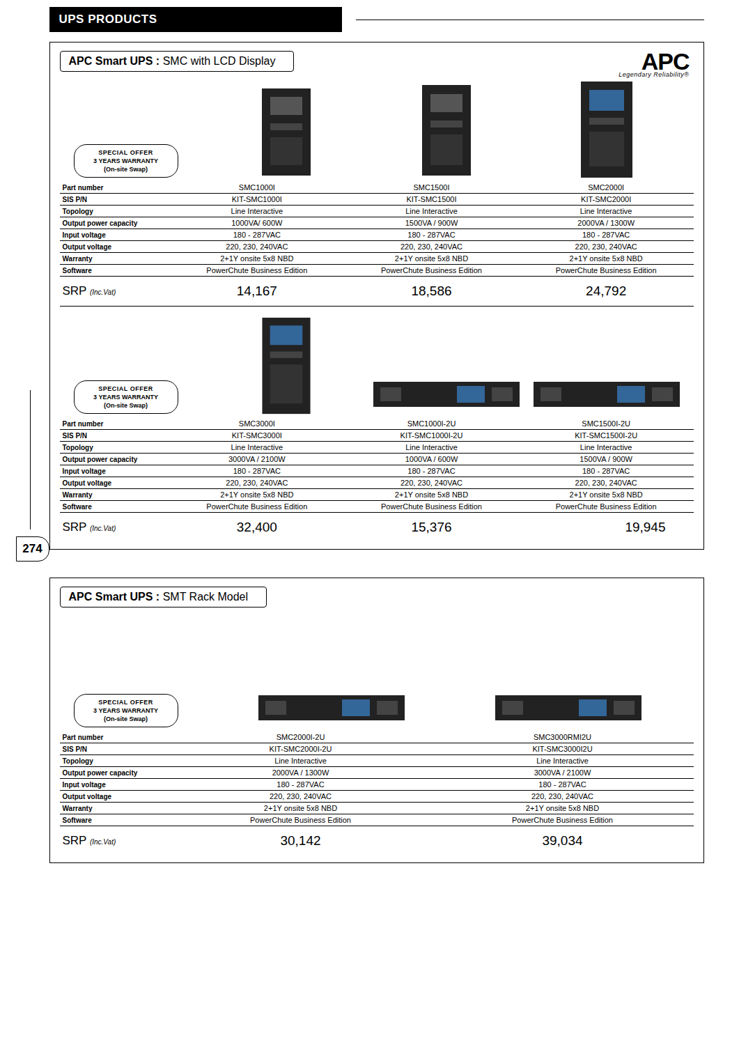UPS PRODUCTS
274
APC Smart UPS : SMC with LCD Display
APC
Legendary Reliability®
SPECIAL OFFER
3 YEARS WARRANTY
(On-site Swap)
| Part number | SMC1000I | SMC1500I | SMC2000I |
| SIS P/N | KIT-SMC1000I | KIT-SMC1500I | KIT-SMC2000I |
| Topology | Line Interactive | Line Interactive | Line Interactive |
| Output power capacity | 1000VA/ 600W | 1500VA / 900W | 2000VA / 1300W |
| Input voltage | 180 - 287VAC | 180 - 287VAC | 180 - 287VAC |
| Output voltage | 220, 230, 240VAC | 220, 230, 240VAC | 220, 230, 240VAC |
| Warranty | 2+1Y onsite 5x8 NBD | 2+1Y onsite 5x8 NBD | 2+1Y onsite 5x8 NBD |
| Software | PowerChute Business Edition | PowerChute Business Edition | PowerChute Business Edition |
| SRP (Inc.Vat) | 14,167 | 18,586 | 24,792 |
SPECIAL OFFER
3 YEARS WARRANTY
(On-site Swap)
| Part number | SMC3000I | SMC1000I-2U | SMC1500I-2U |
| SIS P/N | KIT-SMC3000I | KIT-SMC1000I-2U | KIT-SMC1500I-2U |
| Topology | Line Interactive | Line Interactive | Line Interactive |
| Output power capacity | 3000VA / 2100W | 1000VA / 600W | 1500VA / 900W |
| Input voltage | 180 - 287VAC | 180 - 287VAC | 180 - 287VAC |
| Output voltage | 220, 230, 240VAC | 220, 230, 240VAC | 220, 230, 240VAC |
| Warranty | 2+1Y onsite 5x8 NBD | 2+1Y onsite 5x8 NBD | 2+1Y onsite 5x8 NBD |
| Software | PowerChute Business Edition | PowerChute Business Edition | PowerChute Business Edition |
| SRP (Inc.Vat) | 32,400 | 15,376 | 19,945 |
APC Smart UPS : SMT Rack Model
SPECIAL OFFER
3 YEARS WARRANTY
(On-site Swap)
| Part number | SMC2000I-2U | SMC3000RMI2U |
| SIS P/N | KIT-SMC2000I-2U | KIT-SMC3000I2U |
| Topology | Line Interactive | Line Interactive |
| Output power capacity | 2000VA / 1300W | 3000VA / 2100W |
| Input voltage | 180 - 287VAC | 180 - 287VAC |
| Output voltage | 220, 230, 240VAC | 220, 230, 240VAC |
| Warranty | 2+1Y onsite 5x8 NBD | 2+1Y onsite 5x8 NBD |
| Software | PowerChute Business Edition | PowerChute Business Edition |
| SRP (Inc.Vat) | 30,142 | 39,034 |